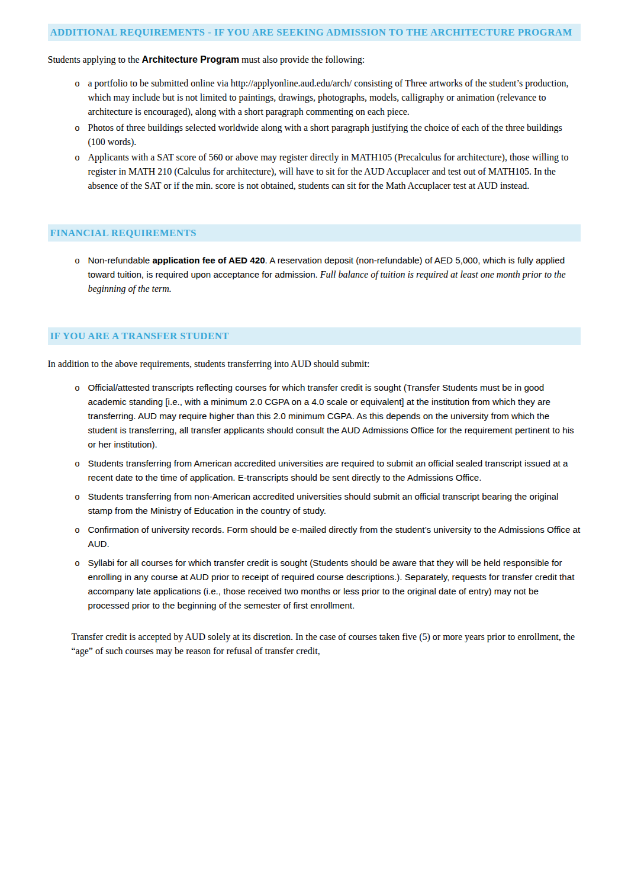ADDITIONAL REQUIREMENTS - IF YOU ARE SEEKING ADMISSION TO THE ARCHITECTURE PROGRAM
Students applying to the Architecture Program must also provide the following:
a portfolio to be submitted online via http://applyonline.aud.edu/arch/ consisting of Three artworks of the student’s production, which may include but is not limited to paintings, drawings, photographs, models, calligraphy or animation (relevance to architecture is encouraged), along with a short paragraph commenting on each piece.
Photos of three buildings selected worldwide along with a short paragraph justifying the choice of each of the three buildings (100 words).
Applicants with a SAT score of 560 or above may register directly in MATH105 (Precalculus for architecture), those willing to register in MATH 210 (Calculus for architecture), will have to sit for the AUD Accuplacer and test out of MATH105. In the absence of the SAT or if the min. score is not obtained, students can sit for the Math Accuplacer test at AUD instead.
FINANCIAL REQUIREMENTS
Non-refundable application fee of AED 420. A reservation deposit (non-refundable) of AED 5,000, which is fully applied toward tuition, is required upon acceptance for admission. Full balance of tuition is required at least one month prior to the beginning of the term.
IF YOU ARE A TRANSFER STUDENT
In addition to the above requirements, students transferring into AUD should submit:
Official/attested transcripts reflecting courses for which transfer credit is sought (Transfer Students must be in good academic standing [i.e., with a minimum 2.0 CGPA on a 4.0 scale or equivalent] at the institution from which they are transferring. AUD may require higher than this 2.0 minimum CGPA. As this depends on the university from which the student is transferring, all transfer applicants should consult the AUD Admissions Office for the requirement pertinent to his or her institution).
Students transferring from American accredited universities are required to submit an official sealed transcript issued at a recent date to the time of application. E-transcripts should be sent directly to the Admissions Office.
Students transferring from non-American accredited universities should submit an official transcript bearing the original stamp from the Ministry of Education in the country of study.
Confirmation of university records. Form should be e-mailed directly from the student’s university to the Admissions Office at AUD.
Syllabi for all courses for which transfer credit is sought (Students should be aware that they will be held responsible for enrolling in any course at AUD prior to receipt of required course descriptions.). Separately, requests for transfer credit that accompany late applications (i.e., those received two months or less prior to the original date of entry) may not be processed prior to the beginning of the semester of first enrollment.
Transfer credit is accepted by AUD solely at its discretion. In the case of courses taken five (5) or more years prior to enrollment, the “age” of such courses may be reason for refusal of transfer credit,